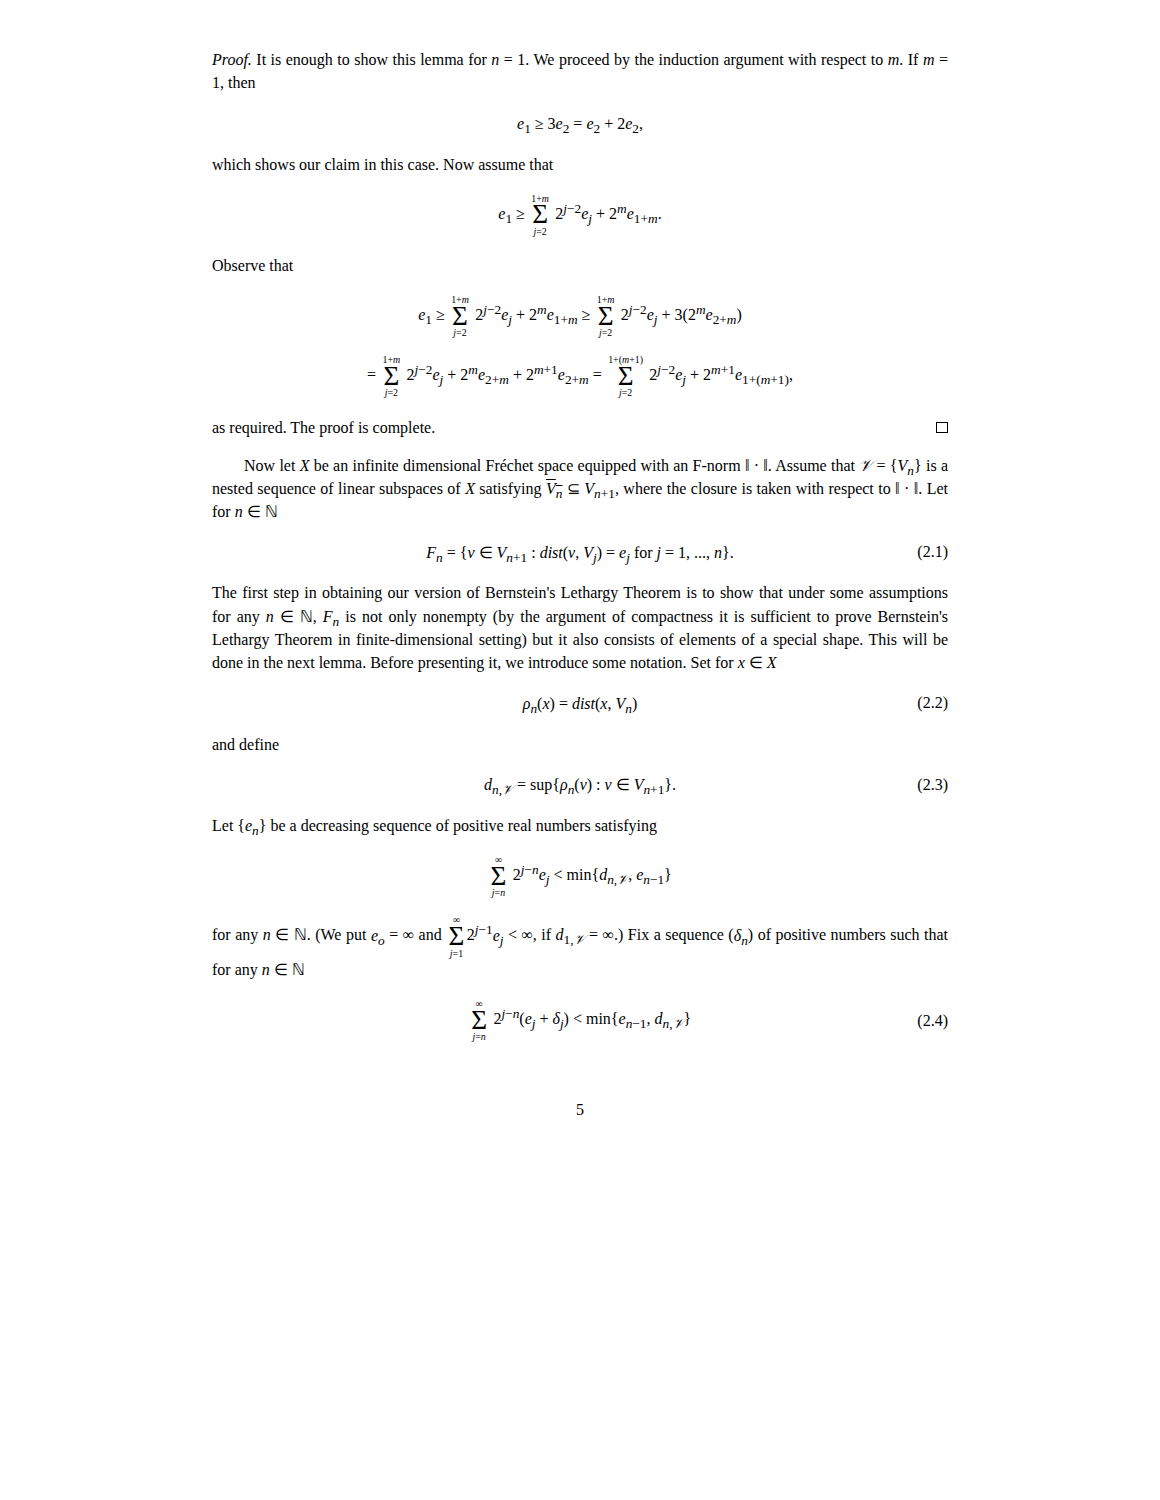Proof. It is enough to show this lemma for n = 1. We proceed by the induction argument with respect to m. If m = 1, then
e1 ≥ 3e2 = e2 + 2e2,
which shows our claim in this case. Now assume that
e1 ≥ 1+m Σj=2 2j−2ej + 2me1+m.
Observe that
e1 ≥ 1+m Σj=2 2j−2ej + 2me1+m ≥ 1+m Σj=2 2j−2ej + 3(2me2+m)
= 1+m Σj=2 2j−2ej + 2me2+m + 2m+1e2+m = 1+(m+1) Σj=2 2j−2ej + 2m+1e1+(m+1),
as required. The proof is complete.
Now let X be an infinite dimensional Fréchet space equipped with an F-norm ‖ · ‖. Assume that 𝒱 = {Vn} is a nested sequence of linear subspaces of X satisfying Vn ⊆ Vn+1, where the closure is taken with respect to ‖ · ‖. Let for n ∈ ℕ
Fn = {v ∈ Vn+1 : dist(v, Vj) = ej for j = 1, ..., n}. (2.1)
The first step in obtaining our version of Bernstein's Lethargy Theorem is to show that under some assumptions for any n ∈ ℕ, Fn is not only nonempty (by the argument of compactness it is sufficient to prove Bernstein's Lethargy Theorem in finite-dimensional setting) but it also consists of elements of a special shape. This will be done in the next lemma. Before presenting it, we introduce some notation. Set for x ∈ X
ρn(x) = dist(x, Vn) (2.2)
and define
dn,𝒱 = sup{ρn(v) : v ∈ Vn+1}. (2.3)
Let {en} be a decreasing sequence of positive real numbers satisfying
∞Σj=n 2j−nej < min{dn,𝒱, en−1}
for any n ∈ ℕ. (We put eo = ∞ and ∞Σj=12j−1ej < ∞, if d1,𝒱 = ∞.) Fix a sequence (δn) of positive numbers such that for any n ∈ ℕ
∞Σj=n 2j−n(ej + δj) < min{en−1, dn,𝒱} (2.4)
5